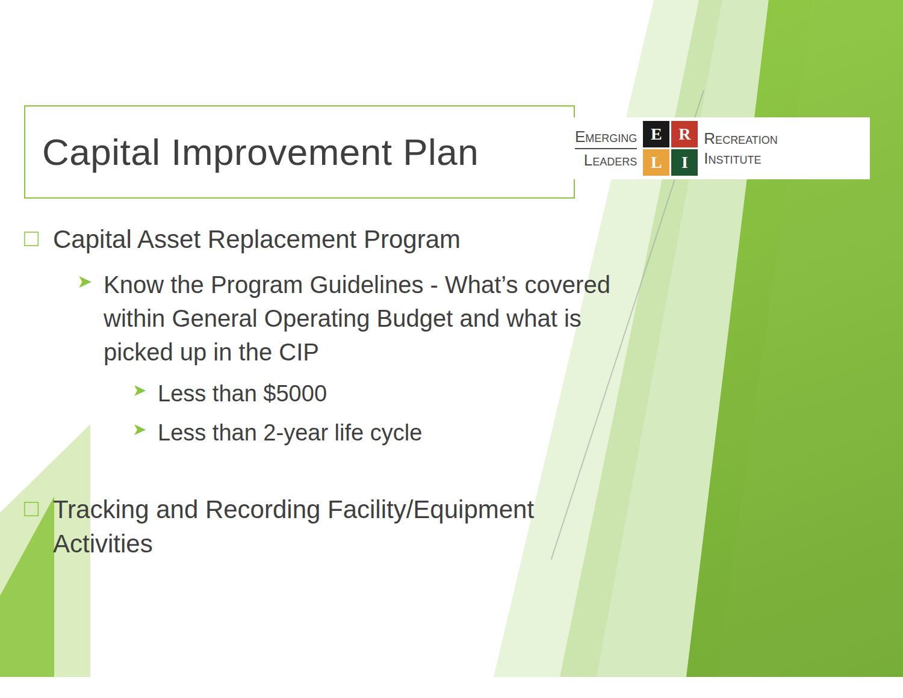Capital Improvement Plan
Emerging Leaders
E R
L I
Recreation Institute
Capital Asset Replacement Program
Know the Program Guidelines - What’s covered within General Operating Budget and what is picked up in the CIP
Less than $5000
Less than 2-year life cycle
Tracking and Recording Facility/Equipment Activities